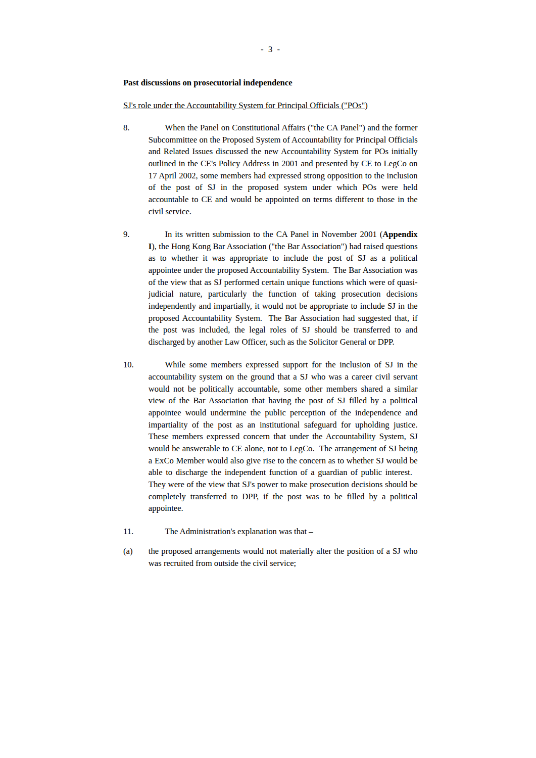- 3 -
Past discussions on prosecutorial independence
SJ's role under the Accountability System for Principal Officials ("POs")
8. When the Panel on Constitutional Affairs ("the CA Panel") and the former Subcommittee on the Proposed System of Accountability for Principal Officials and Related Issues discussed the new Accountability System for POs initially outlined in the CE's Policy Address in 2001 and presented by CE to LegCo on 17 April 2002, some members had expressed strong opposition to the inclusion of the post of SJ in the proposed system under which POs were held accountable to CE and would be appointed on terms different to those in the civil service.
9. In its written submission to the CA Panel in November 2001 (Appendix I), the Hong Kong Bar Association ("the Bar Association") had raised questions as to whether it was appropriate to include the post of SJ as a political appointee under the proposed Accountability System. The Bar Association was of the view that as SJ performed certain unique functions which were of quasi-judicial nature, particularly the function of taking prosecution decisions independently and impartially, it would not be appropriate to include SJ in the proposed Accountability System. The Bar Association had suggested that, if the post was included, the legal roles of SJ should be transferred to and discharged by another Law Officer, such as the Solicitor General or DPP.
10. While some members expressed support for the inclusion of SJ in the accountability system on the ground that a SJ who was a career civil servant would not be politically accountable, some other members shared a similar view of the Bar Association that having the post of SJ filled by a political appointee would undermine the public perception of the independence and impartiality of the post as an institutional safeguard for upholding justice. These members expressed concern that under the Accountability System, SJ would be answerable to CE alone, not to LegCo. The arrangement of SJ being a ExCo Member would also give rise to the concern as to whether SJ would be able to discharge the independent function of a guardian of public interest. They were of the view that SJ's power to make prosecution decisions should be completely transferred to DPP, if the post was to be filled by a political appointee.
11. The Administration's explanation was that –
(a) the proposed arrangements would not materially alter the position of a SJ who was recruited from outside the civil service;